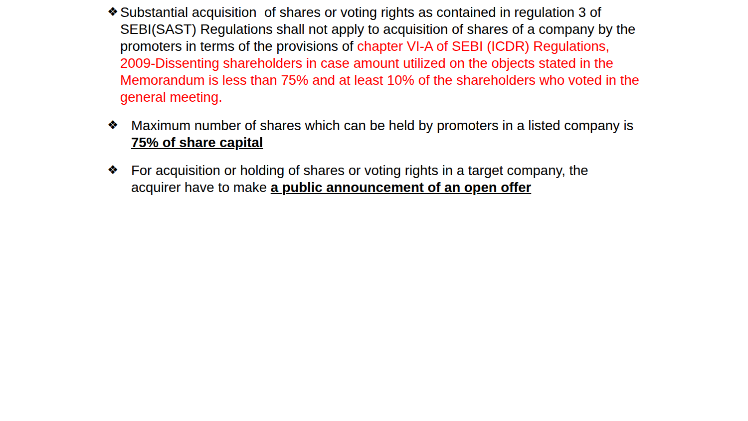Substantial acquisition of shares or voting rights as contained in regulation 3 of SEBI(SAST) Regulations shall not apply to acquisition of shares of a company by the promoters in terms of the provisions of chapter VI-A of SEBI (ICDR) Regulations, 2009-Dissenting shareholders in case amount utilized on the objects stated in the Memorandum is less than 75% and at least 10% of the shareholders who voted in the general meeting.
Maximum number of shares which can be held by promoters in a listed company is 75% of share capital
For acquisition or holding of shares or voting rights in a target company, the acquirer have to make a public announcement of an open offer